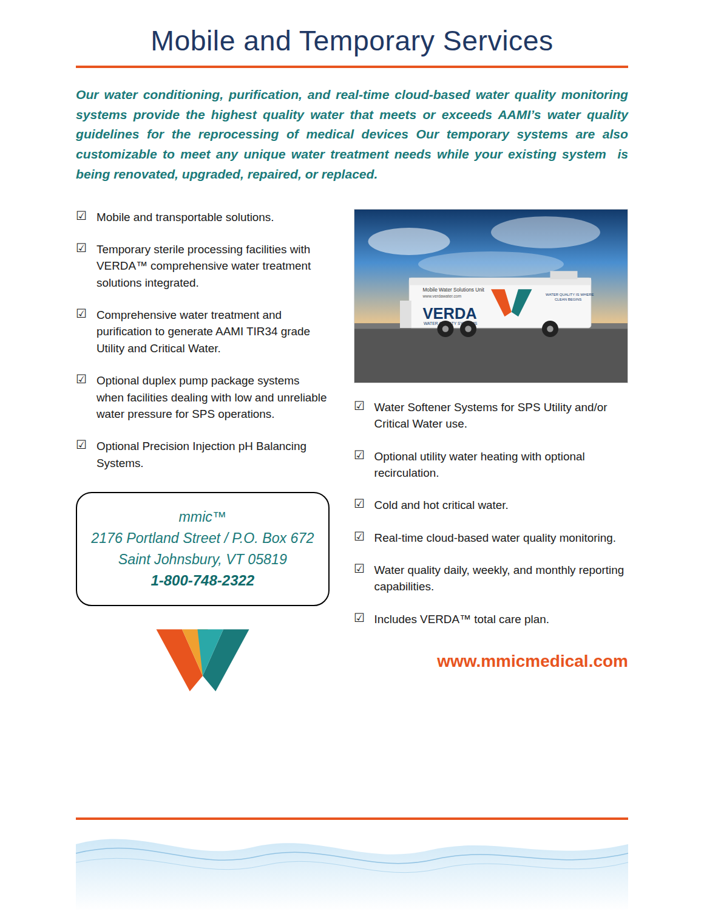Mobile and Temporary Services
Our water conditioning, purification, and real-time cloud-based water quality monitoring systems provide the highest quality water that meets or exceeds AAMI’s water quality guidelines for the reprocessing of medical devices Our temporary systems are also customizable to meet any unique water treatment needs while your existing system is being renovated, upgraded, repaired, or replaced.
Mobile and transportable solutions.
Temporary sterile processing facilities with VERDA™ comprehensive water treatment solutions integrated.
Comprehensive water treatment and purification to generate AAMI TIR34 grade Utility and Critical Water.
Optional duplex pump package systems when facilities dealing with low and unreliable water pressure for SPS operations.
Optional Precision Injection pH Balancing Systems.
mmic™
2176 Portland Street / P.O. Box 672
Saint Johnsbury, VT 05819
1-800-748-2322
Water Softener Systems for SPS Utility and/or Critical Water use.
Optional utility water heating with optional recirculation.
Cold and hot critical water.
Real-time cloud-based water quality monitoring.
Water quality daily, weekly, and monthly reporting capabilities.
Includes VERDA™ total care plan.
www.mmicmedical.com